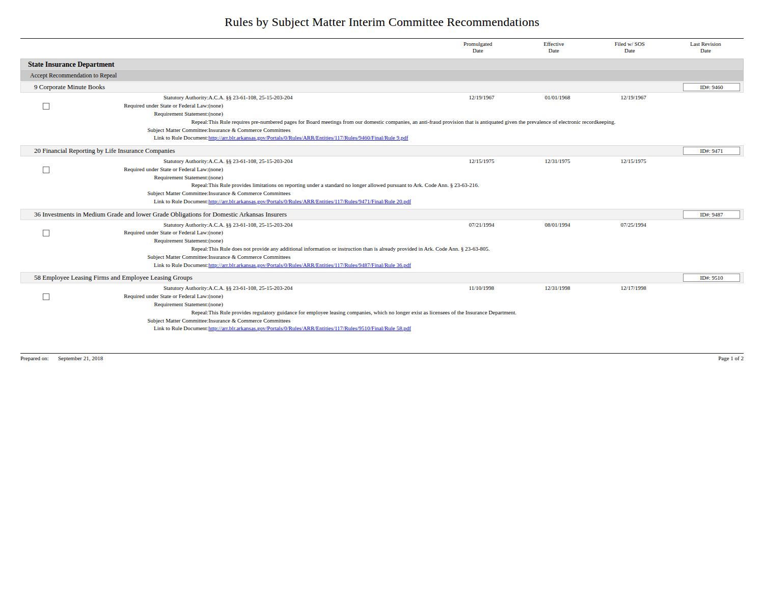Rules by Subject Matter Interim Committee Recommendations
| | Promulgated Date | Effective Date | Filed w/ SOS Date | Last Revision Date |
State Insurance Department
Accept Recommendation to Repeal
9 Corporate Minute Books ID#: 9460
| | Statutory Authority: | A.C.A. §§ 23-61-108, 25-15-203-204 | 12/19/1967 | 01/01/1968 | 12/19/1967 | |
| | Required under State or Federal Law: | (none) |
| | Requirement Statement: | (none) |
| | Repeal: | This Rule requires pre-numbered pages for Board meetings from our domestic companies, an anti-fraud provision that is antiquated given the prevalence of electronic recordkeeping. |
| | Subject Matter Committee: | Insurance & Commerce Committees |
| | Link to Rule Document: | http://arr.blr.arkansas.gov/Portals/0/Rules/ARR/Entities/117/Rules/9460/Final/Rule 9.pdf |
20 Financial Reporting by Life Insurance Companies ID#: 9471
| | Statutory Authority: | A.C.A. §§ 23-61-108, 25-15-203-204 | 12/15/1975 | 12/31/1975 | 12/15/1975 | |
| | Required under State or Federal Law: | (none) |
| | Requirement Statement: | (none) |
| | Repeal: | This Rule provides limitations on reporting under a standard no longer allowed pursuant to Ark. Code Ann. § 23-63-216. |
| | Subject Matter Committee: | Insurance & Commerce Committees |
| | Link to Rule Document: | http://arr.blr.arkansas.gov/Portals/0/Rules/ARR/Entities/117/Rules/9471/Final/Rule 20.pdf |
36 Investments in Medium Grade and lower Grade Obligations for Domestic Arkansas Insurers ID#: 9487
| | Statutory Authority: | A.C.A. §§ 23-61-108, 25-15-203-204 | 07/21/1994 | 08/01/1994 | 07/25/1994 | |
| | Required under State or Federal Law: | (none) |
| | Requirement Statement: | (none) |
| | Repeal: | This Rule does not provide any additional information or instruction than is already provided in Ark. Code Ann. § 23-63-805. |
| | Subject Matter Committee: | Insurance & Commerce Committees |
| | Link to Rule Document: | http://arr.blr.arkansas.gov/Portals/0/Rules/ARR/Entities/117/Rules/9487/Final/Rule 36.pdf |
58 Employee Leasing Firms and Employee Leasing Groups ID#: 9510
| | Statutory Authority: | A.C.A. §§ 23-61-108, 25-15-203-204 | 11/10/1998 | 12/31/1998 | 12/17/1998 | |
| | Required under State or Federal Law: | (none) |
| | Requirement Statement: | (none) |
| | Repeal: | This Rule provides regulatory guidance for employee leasing companies, which no longer exist as licensees of the Insurance Department. |
| | Subject Matter Committee: | Insurance & Commerce Committees |
| | Link to Rule Document: | http://arr.blr.arkansas.gov/Portals/0/Rules/ARR/Entities/117/Rules/9510/Final/Rule 58.pdf |
Prepared on: September 21, 2018
Page 1 of 2